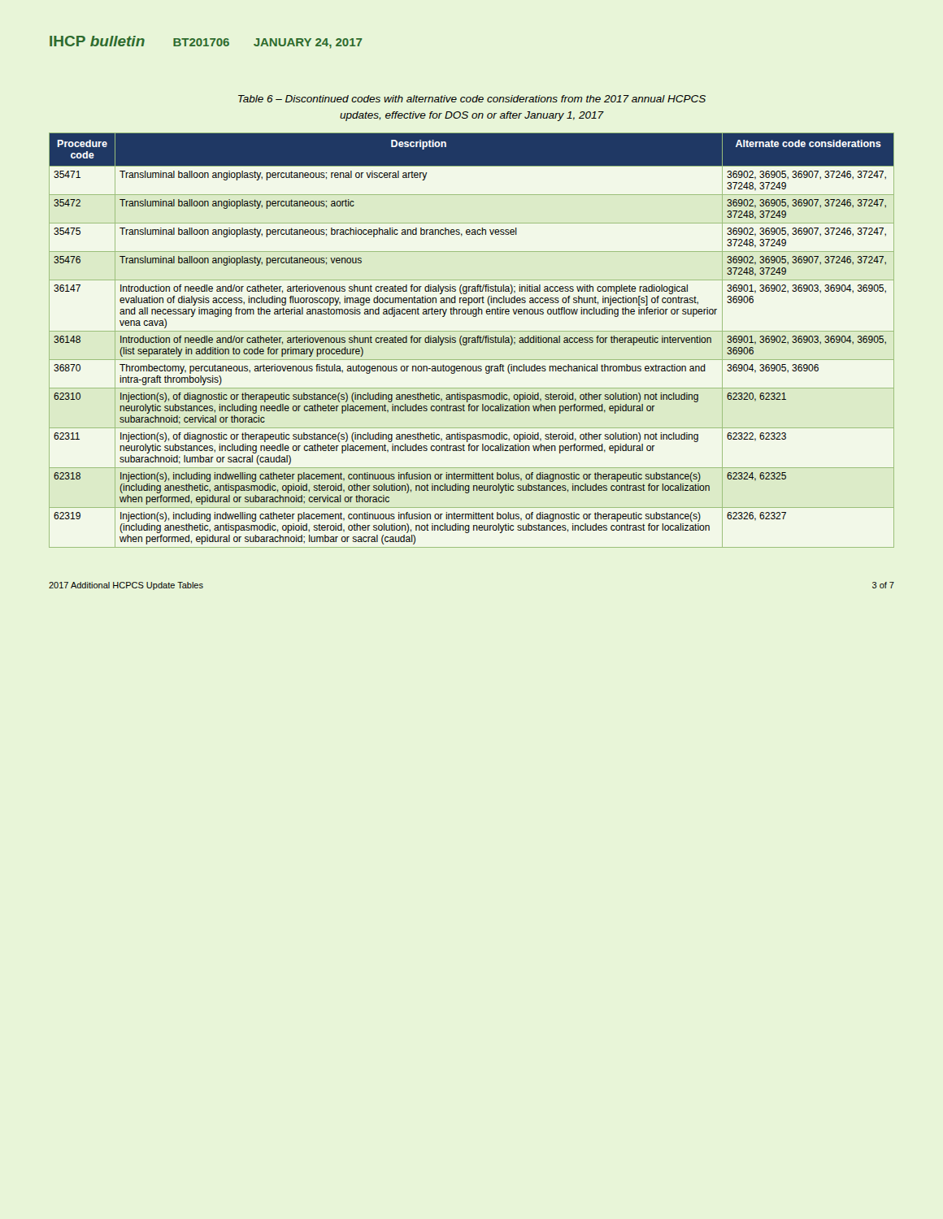IHCP bulletin BT201706 JANUARY 24, 2017
Table 6 – Discontinued codes with alternative code considerations from the 2017 annual HCPCS
updates, effective for DOS on or after January 1, 2017
| Procedure code | Description | Alternate code considerations |
| --- | --- | --- |
| 35471 | Transluminal balloon angioplasty, percutaneous; renal or visceral artery | 36902, 36905, 36907, 37246, 37247, 37248, 37249 |
| 35472 | Transluminal balloon angioplasty, percutaneous; aortic | 36902, 36905, 36907, 37246, 37247, 37248, 37249 |
| 35475 | Transluminal balloon angioplasty, percutaneous; brachiocephalic and branches, each vessel | 36902, 36905, 36907, 37246, 37247, 37248, 37249 |
| 35476 | Transluminal balloon angioplasty, percutaneous; venous | 36902, 36905, 36907, 37246, 37247, 37248, 37249 |
| 36147 | Introduction of needle and/or catheter, arteriovenous shunt created for dialysis (graft/fistula); initial access with complete radiological evaluation of dialysis access, including fluoroscopy, image documentation and report (includes access of shunt, injection[s] of contrast, and all necessary imaging from the arterial anastomosis and adjacent artery through entire venous outflow including the inferior or superior vena cava) | 36901, 36902, 36903, 36904, 36905, 36906 |
| 36148 | Introduction of needle and/or catheter, arteriovenous shunt created for dialysis (graft/fistula); additional access for therapeutic intervention (list separately in addition to code for primary procedure) | 36901, 36902, 36903, 36904, 36905, 36906 |
| 36870 | Thrombectomy, percutaneous, arteriovenous fistula, autogenous or non-autogenous graft (includes mechanical thrombus extraction and intra-graft thrombolysis) | 36904, 36905, 36906 |
| 62310 | Injection(s), of diagnostic or therapeutic substance(s) (including anesthetic, antispasmodic, opioid, steroid, other solution) not including neurolytic substances, including needle or catheter placement, includes contrast for localization when performed, epidural or subarachnoid; cervical or thoracic | 62320, 62321 |
| 62311 | Injection(s), of diagnostic or therapeutic substance(s) (including anesthetic, antispasmodic, opioid, steroid, other solution) not including neurolytic substances, including needle or catheter placement, includes contrast for localization when performed, epidural or subarachnoid; lumbar or sacral (caudal) | 62322, 62323 |
| 62318 | Injection(s), including indwelling catheter placement, continuous infusion or intermittent bolus, of diagnostic or therapeutic substance(s) (including anesthetic, antispasmodic, opioid, steroid, other solution), not including neurolytic substances, includes contrast for localization when performed, epidural or subarachnoid; cervical or thoracic | 62324, 62325 |
| 62319 | Injection(s), including indwelling catheter placement, continuous infusion or intermittent bolus, of diagnostic or therapeutic substance(s) (including anesthetic, antispasmodic, opioid, steroid, other solution), not including neurolytic substances, includes contrast for localization when performed, epidural or subarachnoid; lumbar or sacral (caudal) | 62326, 62327 |
2017 Additional HCPCS Update Tables 3 of 7